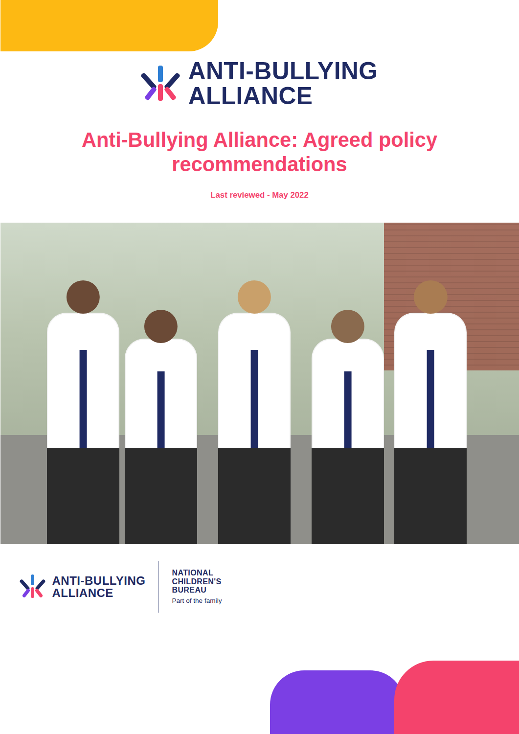Anti-Bullying
Alliance
Anti-Bullying Alliance: Agreed policy recommendations
Last reviewed - May 2022
School pupils walking together outside a school building.
Anti-Bullying
Alliance
National
Children's
Bureau Part of the family